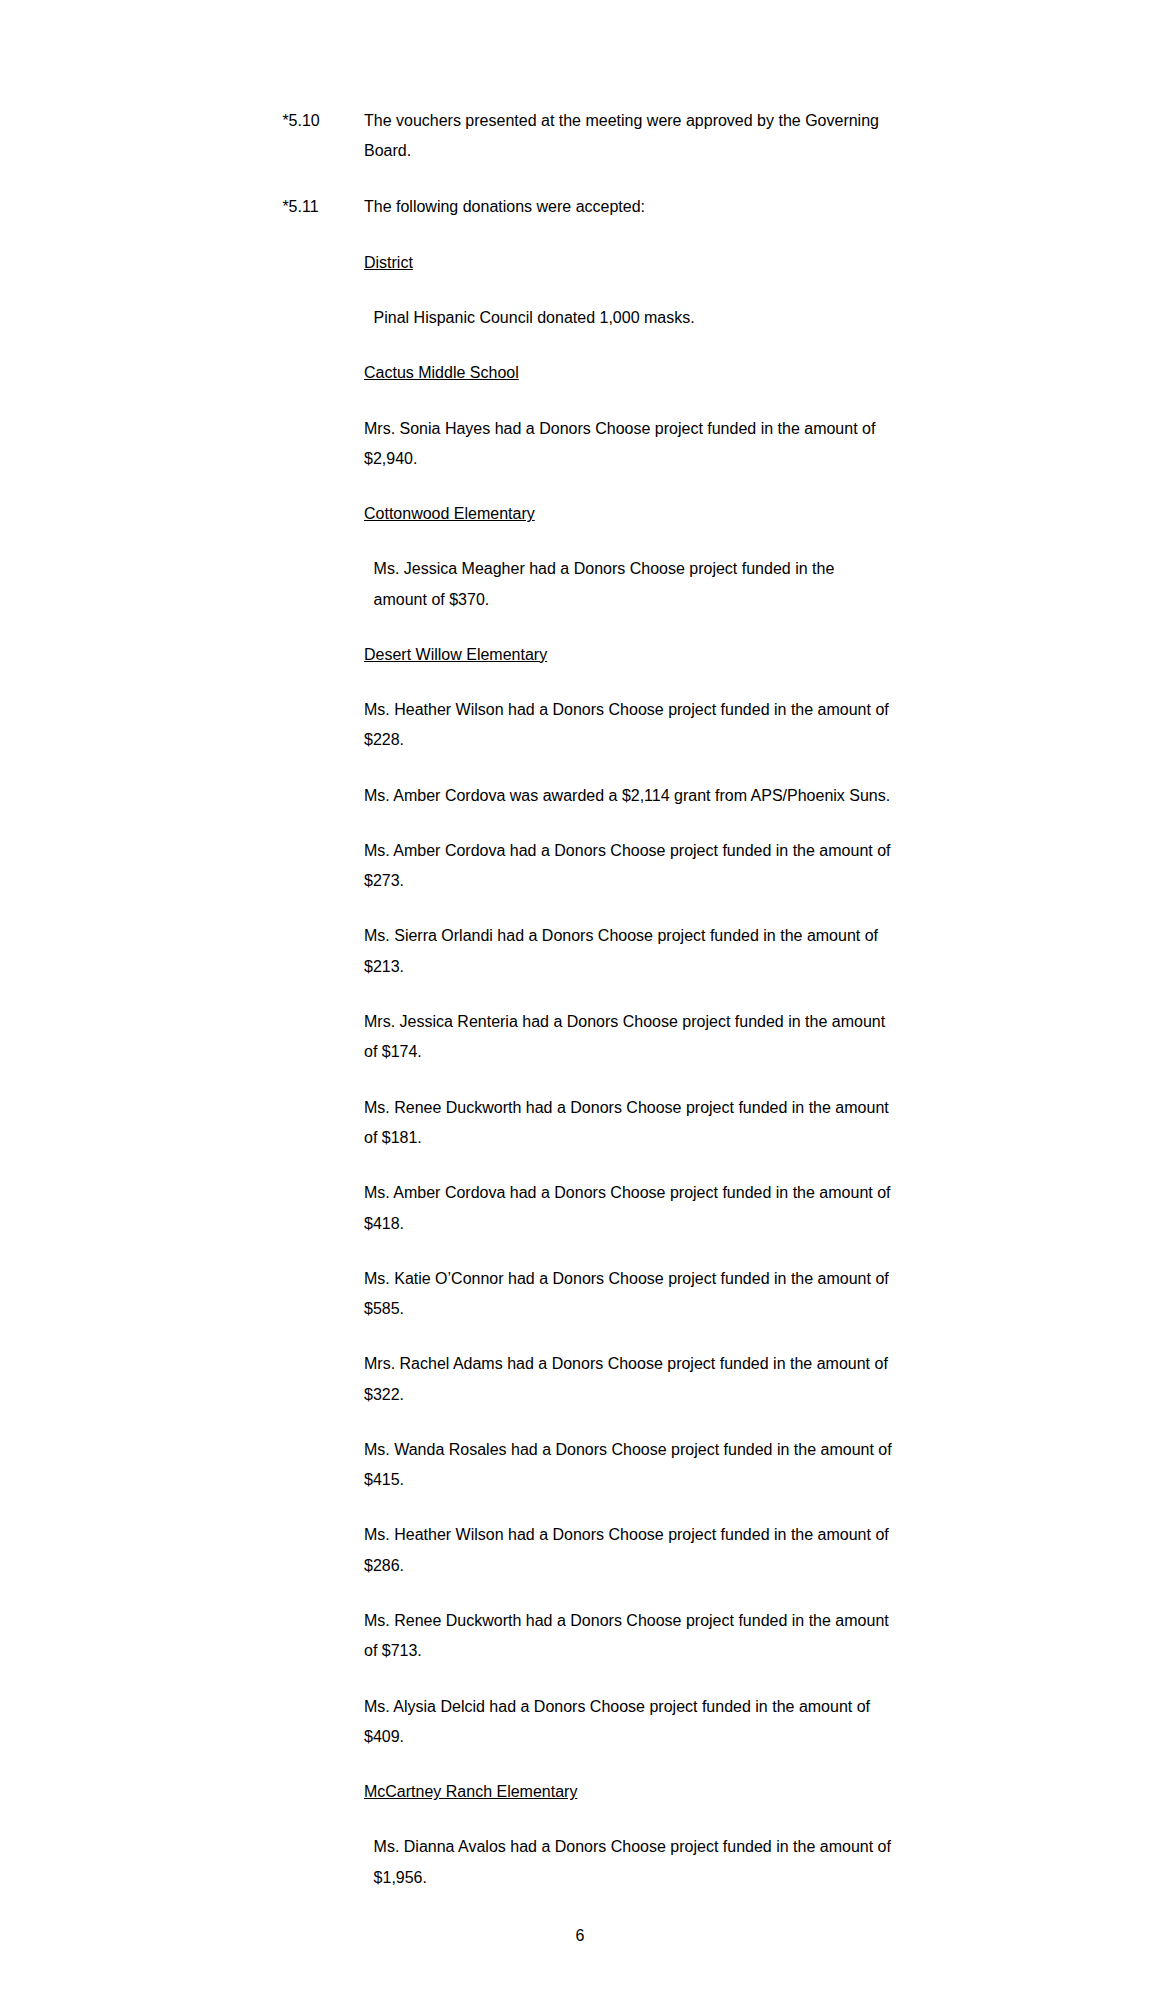*5.10
The vouchers presented at the meeting were approved by the Governing Board.
*5.11
The following donations were accepted:
District
Pinal Hispanic Council donated 1,000 masks.
Cactus Middle School
Mrs. Sonia Hayes had a Donors Choose project funded in the amount of $2,940.
Cottonwood Elementary
Ms. Jessica Meagher had a Donors Choose project funded in the amount of $370.
Desert Willow Elementary
Ms. Heather Wilson had a Donors Choose project funded in the amount of $228.
Ms. Amber Cordova was awarded a $2,114 grant from APS/Phoenix Suns.
Ms. Amber Cordova had a Donors Choose project funded in the amount of $273.
Ms. Sierra Orlandi had a Donors Choose project funded in the amount of $213.
Mrs. Jessica Renteria had a Donors Choose project funded in the amount of $174.
Ms. Renee Duckworth had a Donors Choose project funded in the amount of $181.
Ms. Amber Cordova had a Donors Choose project funded in the amount of $418.
Ms. Katie O’Connor had a Donors Choose project funded in the amount of $585.
Mrs. Rachel Adams had a Donors Choose project funded in the amount of $322.
Ms. Wanda Rosales had a Donors Choose project funded in the amount of $415.
Ms. Heather Wilson had a Donors Choose project funded in the amount of $286.
Ms. Renee Duckworth had a Donors Choose project funded in the amount of $713.
Ms. Alysia Delcid had a Donors Choose project funded in the amount of $409.
McCartney Ranch Elementary
Ms. Dianna Avalos had a Donors Choose project funded in the amount of $1,956.
6